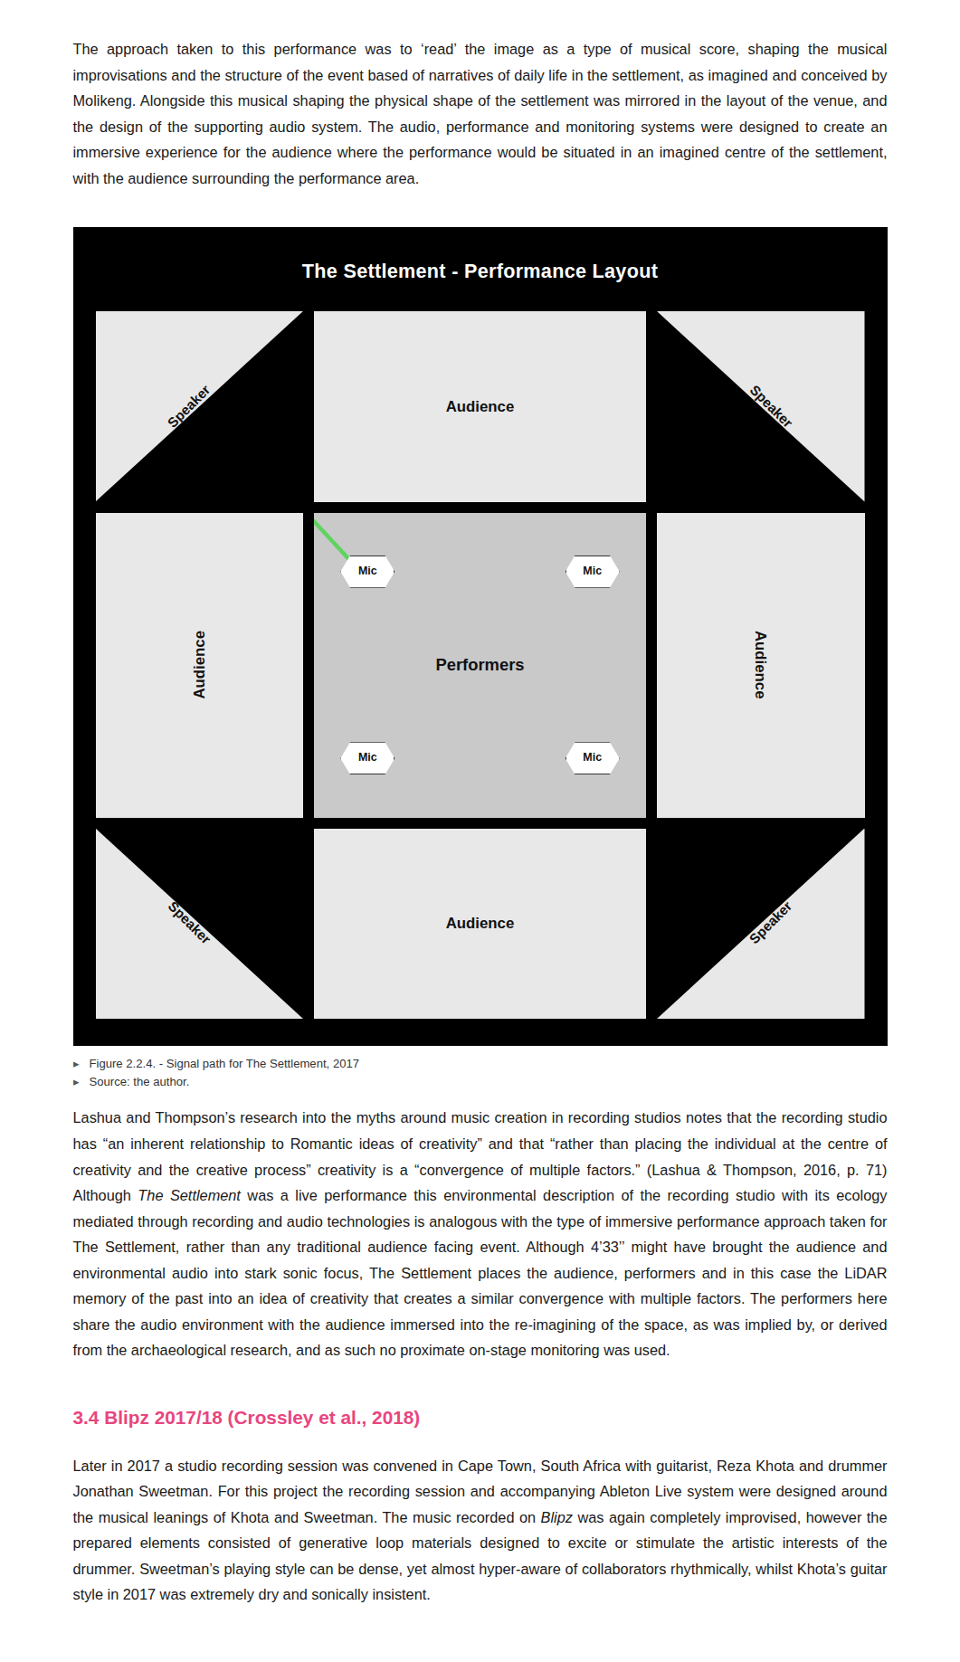The approach taken to this performance was to ‘read’ the image as a type of musical score, shaping the musical improvisations and the structure of the event based of narratives of daily life in the settlement, as imagined and conceived by Molikeng. Alongside this musical shaping the physical shape of the settlement was mirrored in the layout of the venue, and the design of the supporting audio system. The audio, performance and monitoring systems were designed to create an immersive experience for the audience where the performance would be situated in an imagined centre of the settlement, with the audience surrounding the performance area.
The Settlement - Performance Layout
Speaker
Audience
Speaker
Audience
Mic
Mic
Mic
Mic
Performers
Audience
Speaker
Audience
Speaker
Figure 2.2.4. - Signal path for The Settlement, 2017
Source: the author.
Lashua and Thompson’s research into the myths around music creation in recording studios notes that the recording studio has “an inherent relationship to Romantic ideas of creativity” and that “rather than placing the individual at the centre of creativity and the creative process” creativity is a “convergence of multiple factors.” (Lashua & Thompson, 2016, p. 71) Although The Settlement was a live performance this environmental description of the recording studio with its ecology mediated through recording and audio technologies is analogous with the type of immersive performance approach taken for The Settlement, rather than any traditional audience facing event. Although 4’33’’ might have brought the audience and environmental audio into stark sonic focus, The Settlement places the audience, performers and in this case the LiDAR memory of the past into an idea of creativity that creates a similar convergence with multiple factors. The performers here share the audio environment with the audience immersed into the re-imagining of the space, as was implied by, or derived from the archaeological research, and as such no proximate on-stage monitoring was used.
3.4 Blipz 2017/18 (Crossley et al., 2018)
Later in 2017 a studio recording session was convened in Cape Town, South Africa with guitarist, Reza Khota and drummer Jonathan Sweetman. For this project the recording session and accompanying Ableton Live system were designed around the musical leanings of Khota and Sweetman. The music recorded on Blipz was again completely improvised, however the prepared elements consisted of generative loop materials designed to excite or stimulate the artistic interests of the drummer. Sweetman’s playing style can be dense, yet almost hyper-aware of collaborators rhythmically, whilst Khota’s guitar style in 2017 was extremely dry and sonically insistent.